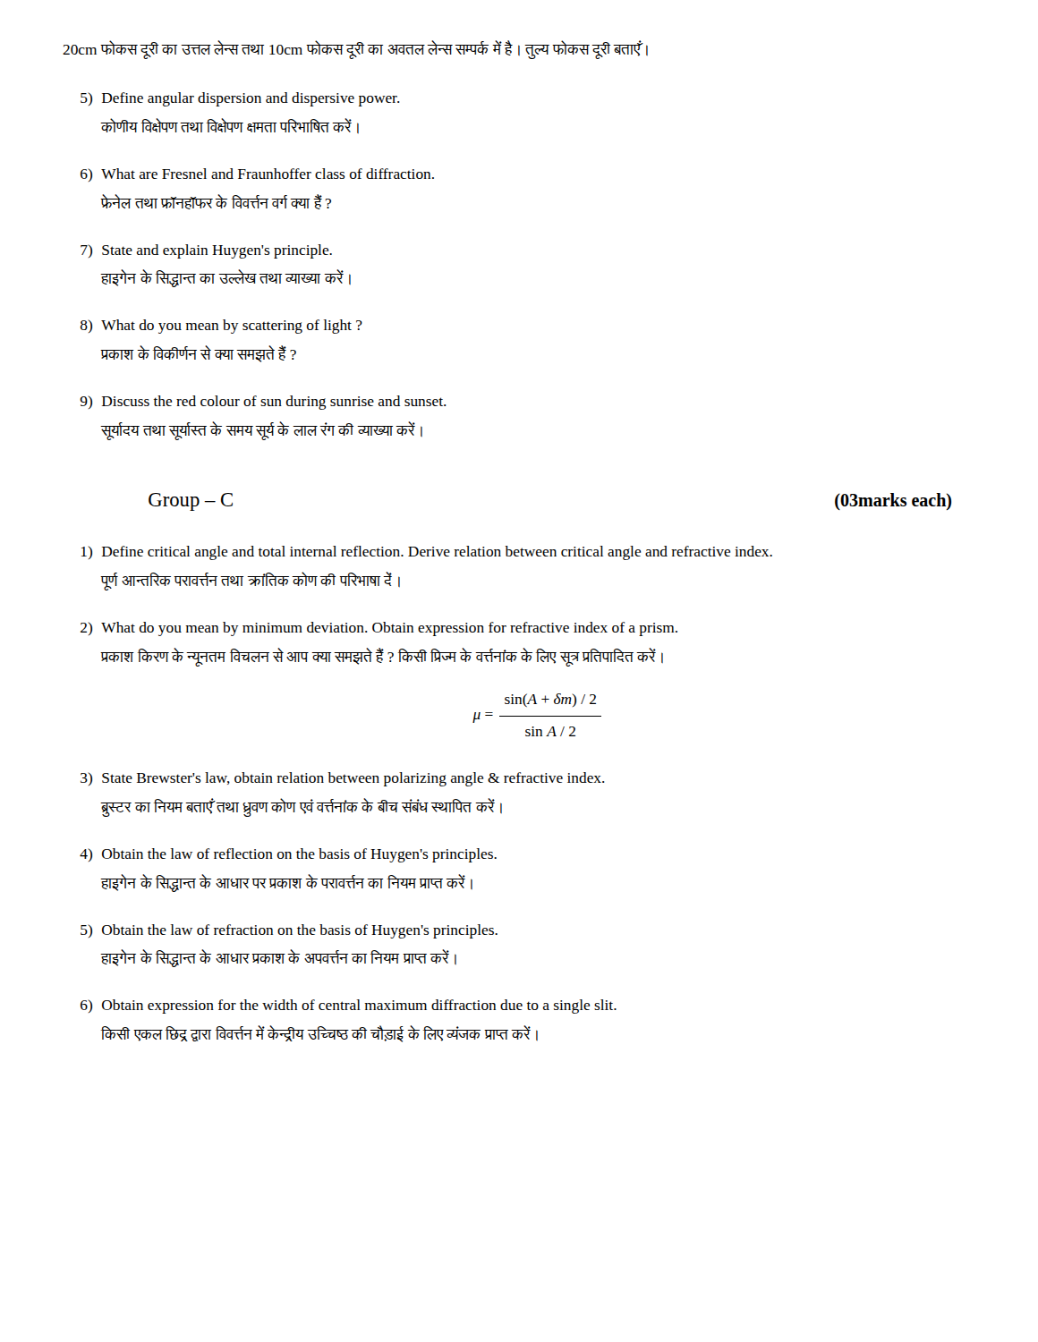20cm फोकस दूरी का उत्तल लेन्स तथा 10cm फोकस दूरी का अवतल लेन्स सम्पर्क में है। तुल्य फोकस दूरी बताएँ।
Define angular dispersion and dispersive power. कोणीय विक्षेपण तथा विक्षेपण क्षमता परिभाषित करें।
What are Fresnel and Fraunhoffer class of diffraction. फ्रेनेल तथा फ्रॉनहॉफर के विवर्त्तन वर्ग क्या हैं ?
State and explain Huygen's principle. हाइगेन के सिद्धान्त का उल्लेख तथा व्याख्या करें।
What do you mean by scattering of light ? प्रकाश के विकीर्णन से क्या समझते हैं ?
Discuss the red colour of sun during sunrise and sunset. सूर्यादय तथा सूर्यास्त के समय सूर्य के लाल रंग की व्याख्या करें।
Group – C (03marks each)
Define critical angle and total internal reflection. Derive relation between critical angle and refractive index. पूर्ण आन्तरिक परावर्त्तन तथा क्रांतिक कोण की परिभाषा दें।
What do you mean by minimum deviation. Obtain expression for refractive index of a prism. प्रकाश किरण के न्यूनतम विचलन से आप क्या समझते हैं ? किसी प्रिज्म के वर्त्तनांक के लिए सूत्र प्रतिपादित करें।
μ = sin(A + δm) / 2 sin A / 2
State Brewster's law, obtain relation between polarizing angle & refractive index. ब्रुस्टर का नियम बताएँ तथा ध्रुवण कोण एवं वर्त्तनांक के बीच संबंध स्थापित करें।
Obtain the law of reflection on the basis of Huygen's principles. हाइगेन के सिद्धान्त के आधार पर प्रकाश के परावर्त्तन का नियम प्राप्त करें।
Obtain the law of refraction on the basis of Huygen's principles. हाइगेन के सिद्धान्त के आधार प्रकाश के अपवर्त्तन का नियम प्राप्त करें।
Obtain expression for the width of central maximum diffraction due to a single slit. किसी एकल छिद्र द्वारा विवर्त्तन में केन्द्रीय उच्चिष्ठ की चौड़ाई के लिए व्यंजक प्राप्त करें।